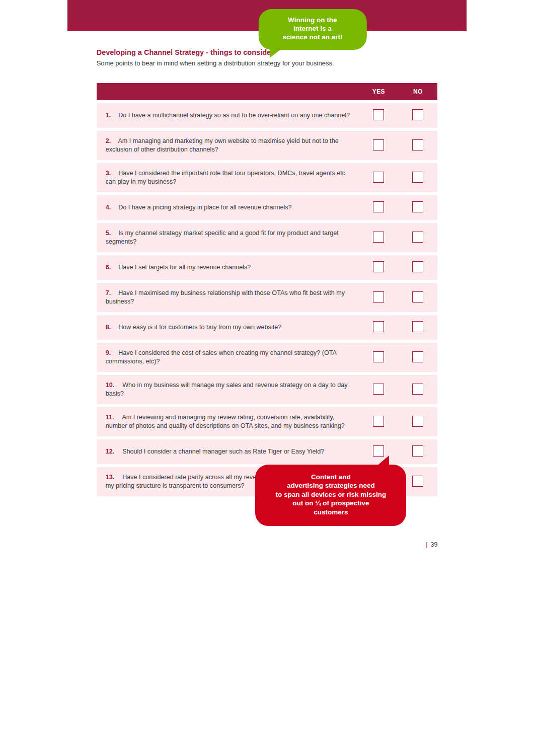Winning on the
internet is a
science not an art!
Developing a Channel Strategy - things to consider
Some points to bear in mind when setting a distribution strategy for your business.
| | YES | NO |
| --- | --- | --- |
| 1. Do I have a multichannel strategy so as not to be over-reliant on any one channel? | | |
| 2. Am I managing and marketing my own website to maximise yield but not to the exclusion of other distribution channels? | | |
| 3. Have I considered the important role that tour operators, DMCs, travel agents etc can play in my business? | | |
| 4. Do I have a pricing strategy in place for all revenue channels? | | |
| 5. Is my channel strategy market specific and a good fit for my product and target segments? | | |
| 6. Have I set targets for all my revenue channels? | | |
| 7. Have I maximised my business relationship with those OTAs who fit best with my business? | | |
| 8. How easy is it for customers to buy from my own website? | | |
| 9. Have I considered the cost of sales when creating my channel strategy? (OTA commissions, etc)? | | |
| 10. Who in my business will manage my sales and revenue strategy on a day to day basis? | | |
| 11. Am I reviewing and managing my review rating, conversion rate, availability, number of photos and quality of descriptions on OTA sites, and my business ranking? | | |
| 12. Should I consider a channel manager such as Rate Tiger or Easy Yield? | | |
| 13. Have I considered rate parity across all my revenue distribution channels so that my pricing structure is transparent to consumers? | | |
Content and
advertising strategies need
to span all devices or risk missing
out on ¼ of prospective
customers
|39